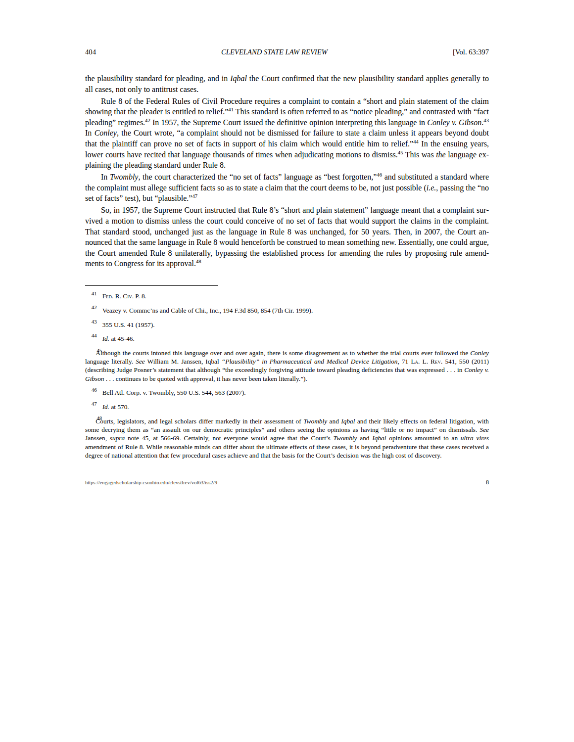404 CLEVELAND STATE LAW REVIEW [Vol. 63:397
the plausibility standard for pleading, and in Iqbal the Court confirmed that the new plausibility standard applies generally to all cases, not only to antitrust cases.
Rule 8 of the Federal Rules of Civil Procedure requires a complaint to contain a “short and plain statement of the claim showing that the pleader is entitled to relief.”41 This standard is often referred to as “notice pleading,” and contrasted with “fact pleading” regimes.42 In 1957, the Supreme Court issued the definitive opinion interpreting this language in Conley v. Gibson.43 In Conley, the Court wrote, “a complaint should not be dismissed for failure to state a claim unless it appears beyond doubt that the plaintiff can prove no set of facts in support of his claim which would entitle him to relief.”44 In the ensuing years, lower courts have recited that language thousands of times when adjudicating motions to dismiss.45 This was the language explaining the pleading standard under Rule 8.
In Twombly, the court characterized the “no set of facts” language as “best forgotten,”46 and substituted a standard where the complaint must allege sufficient facts so as to state a claim that the court deems to be, not just possible (i.e., passing the “no set of facts” test), but “plausible.”47
So, in 1957, the Supreme Court instructed that Rule 8’s “short and plain statement” language meant that a complaint survived a motion to dismiss unless the court could conceive of no set of facts that would support the claims in the complaint. That standard stood, unchanged just as the language in Rule 8 was unchanged, for 50 years. Then, in 2007, the Court announced that the same language in Rule 8 would henceforth be construed to mean something new. Essentially, one could argue, the Court amended Rule 8 unilaterally, bypassing the established process for amending the rules by proposing rule amendments to Congress for its approval.48
Fed. R. Civ. P. 8.
Veazey v. Commc’ns and Cable of Chi., Inc., 194 F.3d 850, 854 (7th Cir. 1999).
355 U.S. 41 (1957).
Id. at 45-46.
Although the courts intoned this language over and over again, there is some disagreement as to whether the trial courts ever followed the Conley language literally. See William M. Janssen, Iqbal “Plausibility” in Pharmaceutical and Medical Device Litigation, 71 La. L. Rev. 541, 550 (2011) (describing Judge Posner’s statement that although “the exceedingly forgiving attitude toward pleading deficiencies that was expressed . . . in Conley v. Gibson . . . continues to be quoted with approval, it has never been taken literally.”).
Bell Atl. Corp. v. Twombly, 550 U.S. 544, 563 (2007).
Id. at 570.
Courts, legislators, and legal scholars differ markedly in their assessment of Twombly and Iqbal and their likely effects on federal litigation, with some decrying them as “an assault on our democratic principles” and others seeing the opinions as having “little or no impact” on dismissals. See Janssen, supra note 45, at 566-69. Certainly, not everyone would agree that the Court’s Twombly and Iqbal opinions amounted to an ultra vires amendment of Rule 8. While reasonable minds can differ about the ultimate effects of these cases, it is beyond peradventure that these cases received a degree of national attention that few procedural cases achieve and that the basis for the Court’s decision was the high cost of discovery.
https://engagedscholarship.csuohio.edu/clevstlrev/vol63/iss2/9 8